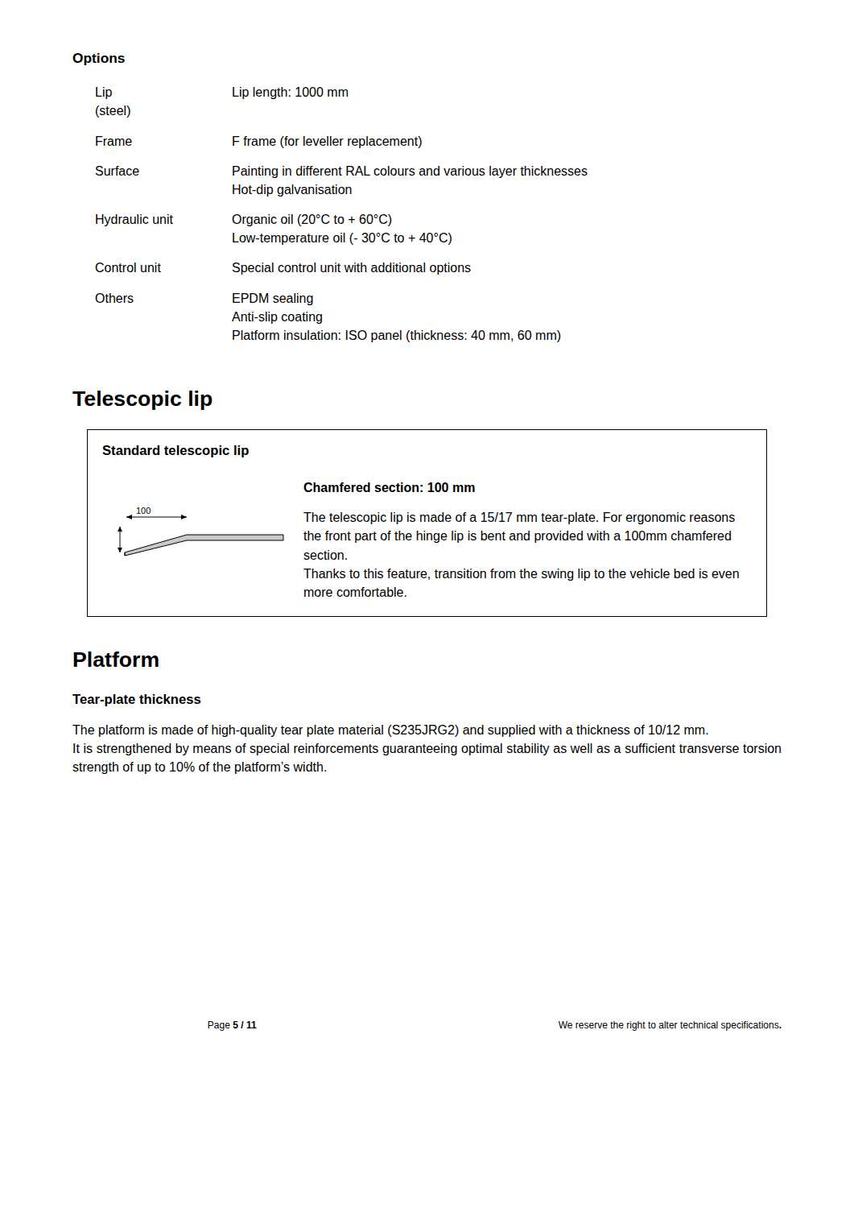Options
| Lip (steel) | Lip length: 1000 mm |
| Frame | F frame (for leveller replacement) |
| Surface | Painting in different RAL colours and various layer thicknesses Hot-dip galvanisation |
| Hydraulic unit | Organic oil (20°C to + 60°C) Low-temperature oil (- 30°C to + 40°C) |
| Control unit | Special control unit with additional options |
| Others | EPDM sealing Anti-slip coating Platform insulation: ISO panel (thickness: 40 mm, 60 mm) |
Telescopic lip
Standard telescopic lip
100
Chamfered section: 100 mm
The telescopic lip is made of a 15/17 mm tear-plate. For ergonomic reasons the front part of the hinge lip is bent and provided with a 100mm chamfered section.
Thanks to this feature, transition from the swing lip to the vehicle bed is even more comfortable.
Platform
Tear-plate thickness
The platform is made of high-quality tear plate material (S235JRG2) and supplied with a thickness of 10/12 mm.
It is strengthened by means of special reinforcements guaranteeing optimal stability as well as a sufficient transverse torsion strength of up to 10% of the platform’s width.
Page 5 / 11
We reserve the right to alter technical specifications.